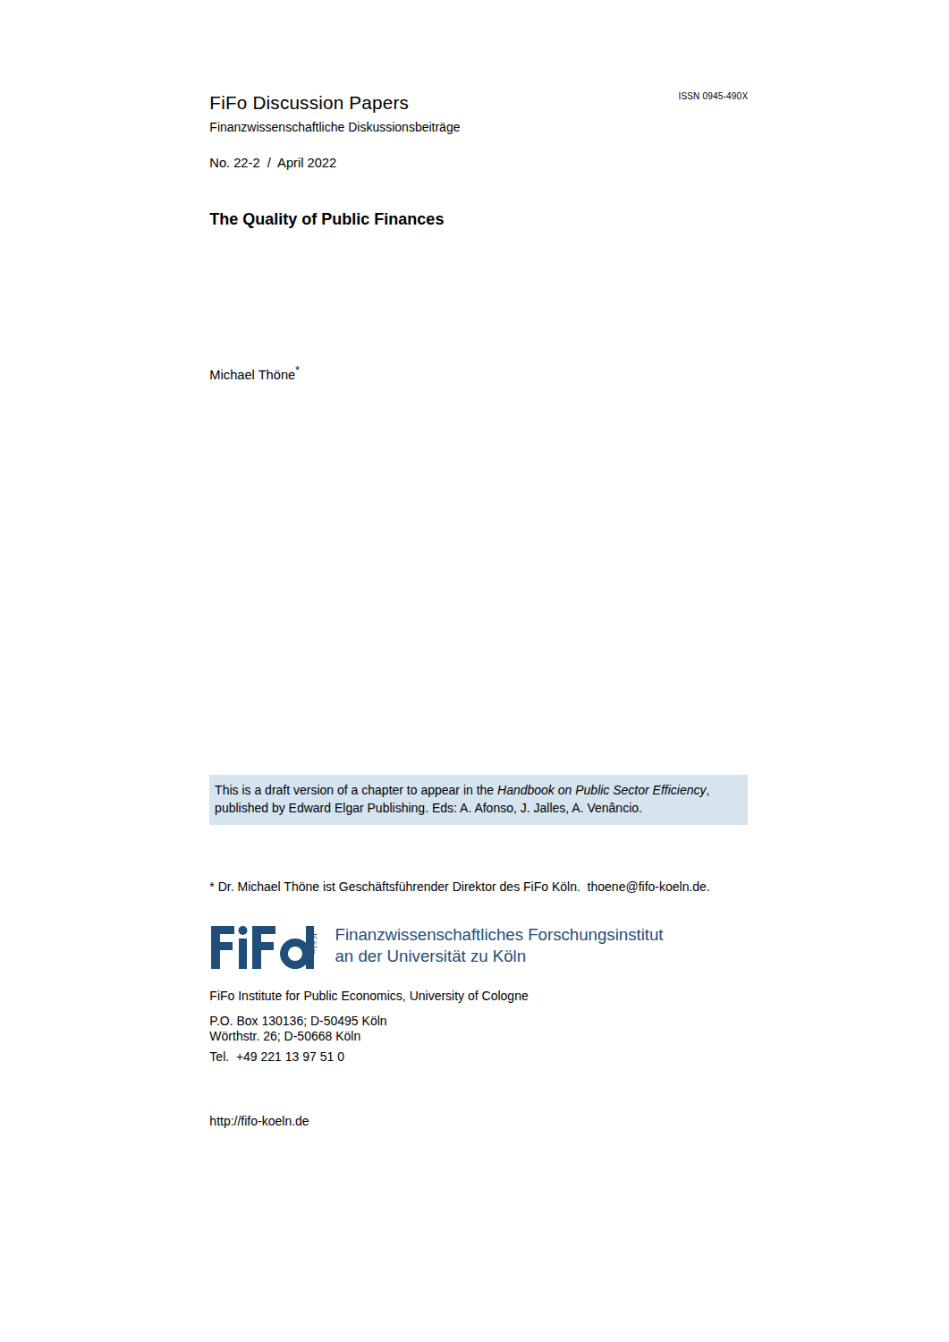ISSN 0945-490X
FiFo Discussion Papers
Finanzwissenschaftliche Diskussionsbeiträge
No. 22-2 / April 2022
The Quality of Public Finances
Michael Thöne*
This is a draft version of a chapter to appear in the Handbook on Public Sector Efficiency, published by Edward Elgar Publishing. Eds: A. Afonso, J. Jalles, A. Venâncio.
* Dr. Michael Thöne ist Geschäftsführender Direktor des FiFo Köln. thoene@fifo-koeln.de.
Köln
Finanzwissenschaftliches Forschungsinstitut
an der Universität zu Köln
FiFo Institute for Public Economics, University of Cologne
P.O. Box 130136; D-50495 Köln
Wörthstr. 26; D-50668 Köln
Tel. +49 221 13 97 51 0
http://fifo-koeln.de